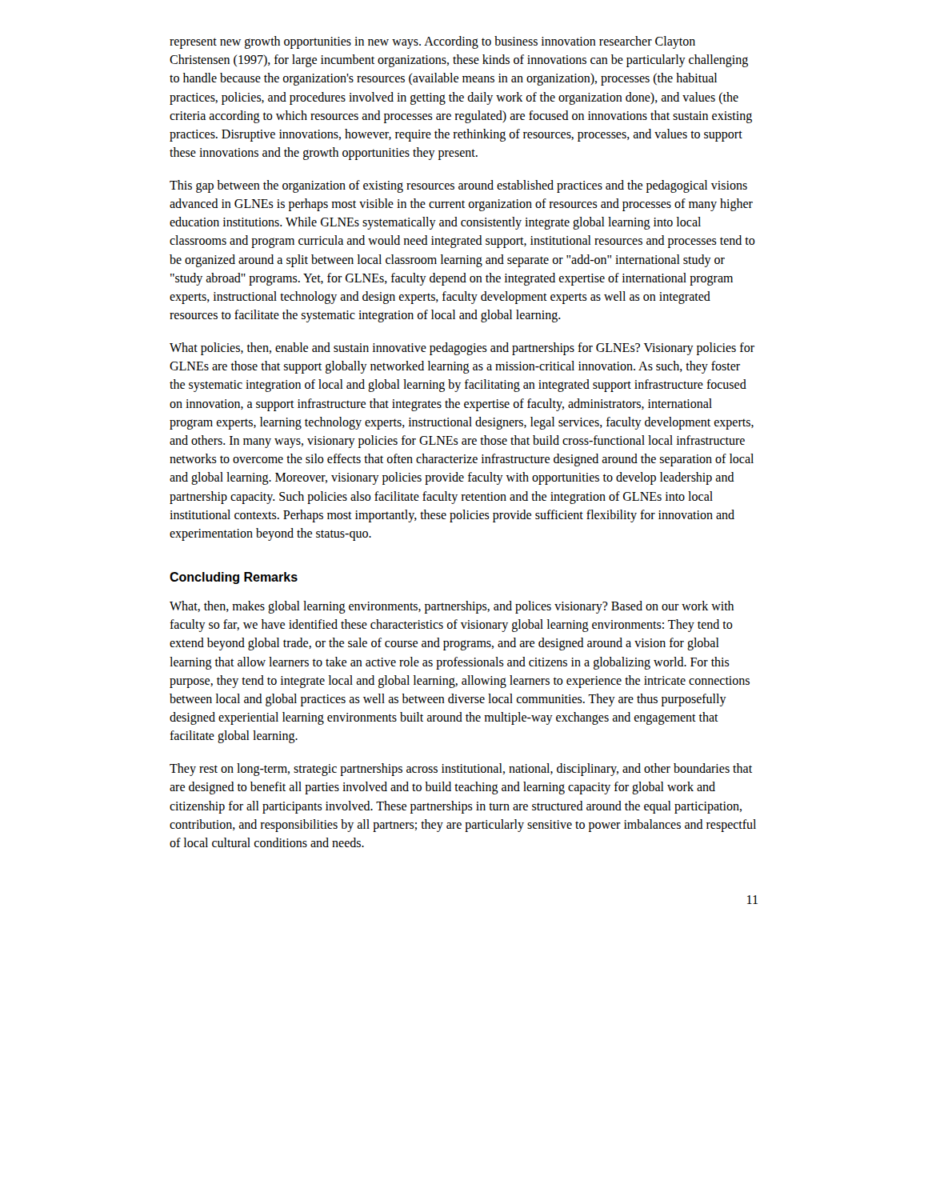represent new growth opportunities in new ways. According to business innovation researcher Clayton Christensen (1997), for large incumbent organizations, these kinds of innovations can be particularly challenging to handle because the organization's resources (available means in an organization), processes (the habitual practices, policies, and procedures involved in getting the daily work of the organization done), and values (the criteria according to which resources and processes are regulated) are focused on innovations that sustain existing practices. Disruptive innovations, however, require the rethinking of resources, processes, and values to support these innovations and the growth opportunities they present.
This gap between the organization of existing resources around established practices and the pedagogical visions advanced in GLNEs is perhaps most visible in the current organization of resources and processes of many higher education institutions. While GLNEs systematically and consistently integrate global learning into local classrooms and program curricula and would need integrated support, institutional resources and processes tend to be organized around a split between local classroom learning and separate or "add-on" international study or "study abroad" programs. Yet, for GLNEs, faculty depend on the integrated expertise of international program experts, instructional technology and design experts, faculty development experts as well as on integrated resources to facilitate the systematic integration of local and global learning.
What policies, then, enable and sustain innovative pedagogies and partnerships for GLNEs? Visionary policies for GLNEs are those that support globally networked learning as a mission-critical innovation. As such, they foster the systematic integration of local and global learning by facilitating an integrated support infrastructure focused on innovation, a support infrastructure that integrates the expertise of faculty, administrators, international program experts, learning technology experts, instructional designers, legal services, faculty development experts, and others. In many ways, visionary policies for GLNEs are those that build cross-functional local infrastructure networks to overcome the silo effects that often characterize infrastructure designed around the separation of local and global learning. Moreover, visionary policies provide faculty with opportunities to develop leadership and partnership capacity. Such policies also facilitate faculty retention and the integration of GLNEs into local institutional contexts. Perhaps most importantly, these policies provide sufficient flexibility for innovation and experimentation beyond the status-quo.
Concluding Remarks
What, then, makes global learning environments, partnerships, and polices visionary? Based on our work with faculty so far, we have identified these characteristics of visionary global learning environments: They tend to extend beyond global trade, or the sale of course and programs, and are designed around a vision for global learning that allow learners to take an active role as professionals and citizens in a globalizing world. For this purpose, they tend to integrate local and global learning, allowing learners to experience the intricate connections between local and global practices as well as between diverse local communities. They are thus purposefully designed experiential learning environments built around the multiple-way exchanges and engagement that facilitate global learning.
They rest on long-term, strategic partnerships across institutional, national, disciplinary, and other boundaries that are designed to benefit all parties involved and to build teaching and learning capacity for global work and citizenship for all participants involved. These partnerships in turn are structured around the equal participation, contribution, and responsibilities by all partners; they are particularly sensitive to power imbalances and respectful of local cultural conditions and needs.
11